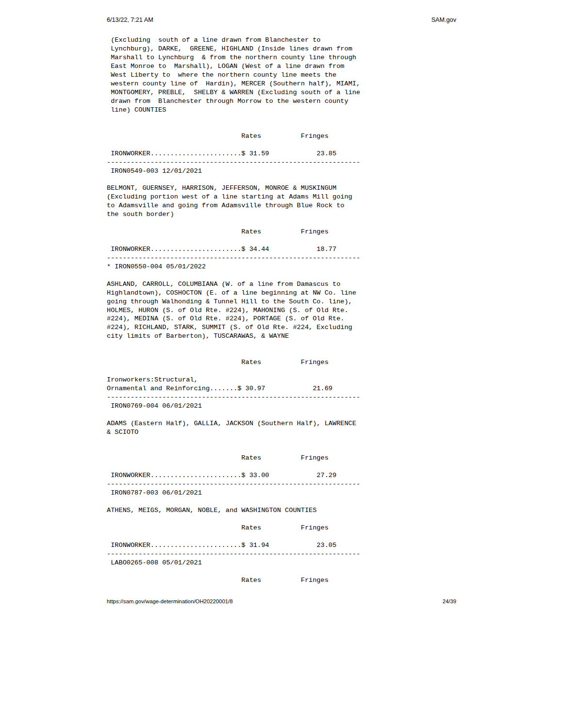6/13/22, 7:21 AM SAM.gov
 (Excluding  south of a line drawn from Blanchester to
 Lynchburg), DARKE,  GREENE, HIGHLAND (Inside lines drawn from
 Marshall to Lynchburg  & from the northern county line through
 East Monroe to  Marshall), LOGAN (West of a line drawn from
 West Liberty to  where the northern county line meets the
 western county line of  Hardin), MERCER (Southern half), MIAMI,
 MONTGOMERY, PREBLE,  SHELBY & WARREN (Excluding south of a line
 drawn from  Blanchester through Morrow to the western county
 line) COUNTIES


                                  Rates          Fringes

 IRONWORKER.......................$ 31.59            23.85
----------------------------------------------------------------
 IRON0549-003 12/01/2021

BELMONT, GUERNSEY, HARRISON, JEFFERSON, MONROE & MUSKINGUM
(Excluding portion west of a line starting at Adams Mill going
to Adamsville and going from Adamsville through Blue Rock to
the south border)

                                  Rates          Fringes

 IRONWORKER.......................$ 34.44            18.77
----------------------------------------------------------------
* IRON0550-004 05/01/2022

ASHLAND, CARROLL, COLUMBIANA (W. of a line from Damascus to
Highlandtown), COSHOCTON (E. of a line beginning at NW Co. line
going through Walhonding & Tunnel Hill to the South Co. line),
HOLMES, HURON (S. of Old Rte. #224), MAHONING (S. of Old Rte.
#224), MEDINA (S. of Old Rte. #224), PORTAGE (S. of Old Rte.
#224), RICHLAND, STARK, SUMMIT (S. of Old Rte. #224, Excluding
city limits of Barberton), TUSCARAWAS, & WAYNE


                                  Rates          Fringes

Ironworkers:Structural,
Ornamental and Reinforcing.......$ 30.97            21.69
----------------------------------------------------------------
 IRON0769-004 06/01/2021

ADAMS (Eastern Half), GALLIA, JACKSON (Southern Half), LAWRENCE
& SCIOTO


                                  Rates          Fringes

 IRONWORKER.......................$ 33.00            27.29
----------------------------------------------------------------
 IRON0787-003 06/01/2021

ATHENS, MEIGS, MORGAN, NOBLE, and WASHINGTON COUNTIES

                                  Rates          Fringes

 IRONWORKER.......................$ 31.94            23.05
----------------------------------------------------------------
 LABO0265-008 05/01/2021

                                  Rates          Fringes
https://sam.gov/wage-determination/OH20220001/8 24/39